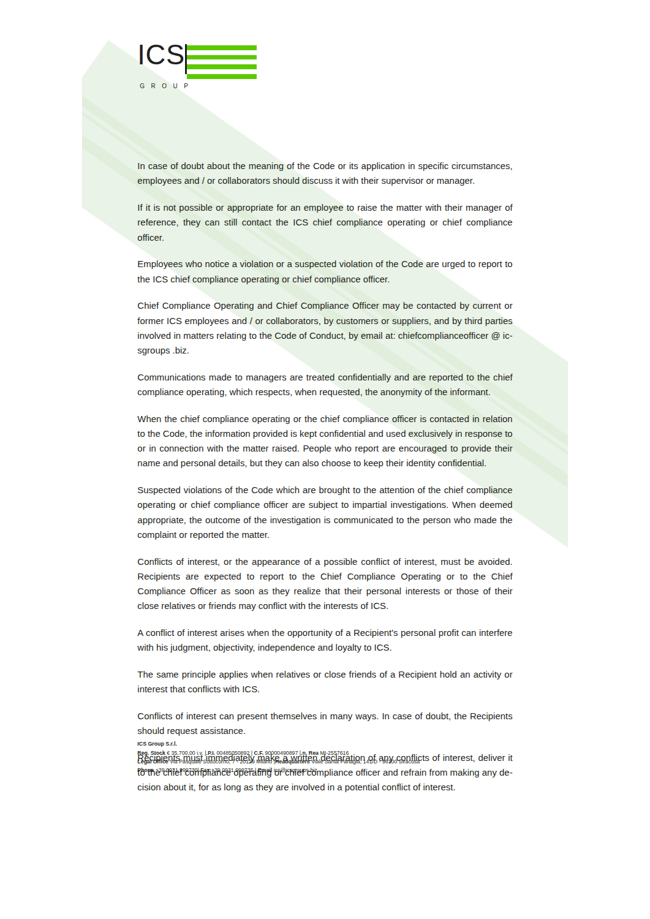ICS
GROUP
In case of doubt about the meaning of the Code or its application in specific circumstances, employees and / or collaborators should discuss it with their supervisor or manager.
If it is not possible or appropriate for an employee to raise the matter with their manager of reference, they can still contact the ICS chief compliance operating or chief compliance officer.
Employees who notice a violation or a suspected violation of the Code are urged to report to the ICS chief compliance operating or chief compliance officer.
Chief Compliance Operating and Chief Compliance Officer may be contacted by current or former ICS employees and / or collaborators, by customers or suppliers, and by third parties involved in matters relating to the Code of Conduct, by email at: chiefcomplianceofficer @ icsgroups .biz.
Communications made to managers are treated confidentially and are reported to the chief compliance operating, which respects, when requested, the anonymity of the informant.
When the chief compliance operating or the chief compliance officer is contacted in relation to the Code, the information provided is kept confidential and used exclusively in response to or in connection with the matter raised. People who report are encouraged to provide their name and personal details, but they can also choose to keep their identity confidential.
Suspected violations of the Code which are brought to the attention of the chief compliance operating or chief compliance officer are subject to impartial investigations. When deemed appropriate, the outcome of the investigation is communicated to the person who made the complaint or reported the matter.
Conflicts of interest, or the appearance of a possible conflict of interest, must be avoided. Recipients are expected to report to the Chief Compliance Operating or to the Chief Compliance Officer as soon as they realize that their personal interests or those of their close relatives or friends may conflict with the interests of ICS.
A conflict of interest arises when the opportunity of a Recipient's personal profit can interfere with his judgment, objectivity, independence and loyalty to ICS.
The same principle applies when relatives or close friends of a Recipient hold an activity or interest that conflicts with ICS.
Conflicts of interest can present themselves in many ways. In case of doubt, the Recipients should request assistance.
Recipients must immediately make a written declaration of any conflicts of interest, deliver it to the chief compliance operating or chief compliance officer and refrain from making any decision about it, for as long as they are involved in a potential conflict of interest.
ICS Group S.r.l.
Reg. Stock € 35.700,00 i.v. | P.I. 00485050892 | C.F. 90000490897 | n. Rea MI-2557616
Legal Office Via Pasquale Sottocorno, 7 - 20129 Milano |Headquarters Viale Santa Panagia, 141/D - 96100 Siracusa
Phone +39 0931 999730| Fax +39 0931 999735 | Email ics@icsgroups.biz